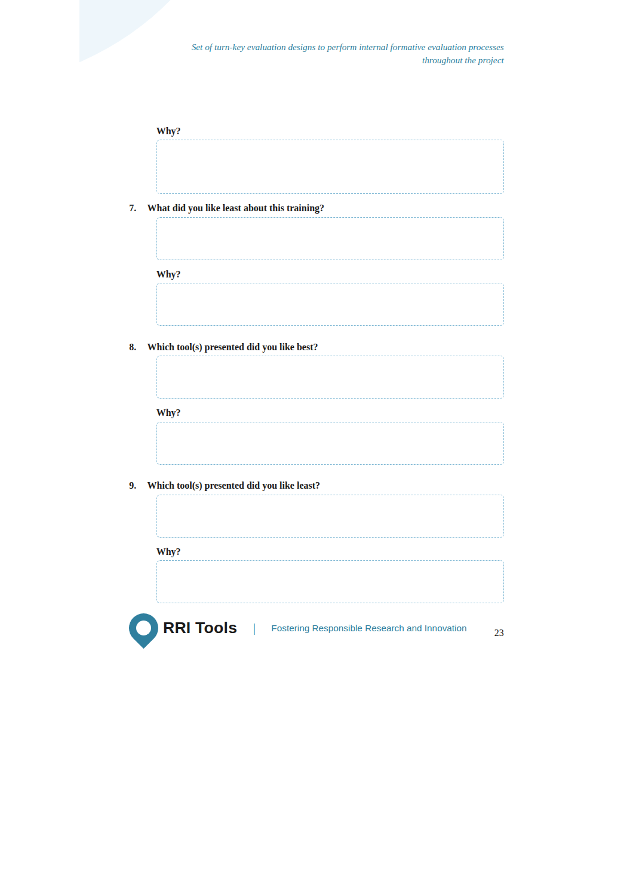Set of turn-key evaluation designs to perform internal formative evaluation processes
throughout the project
Why?
7. What did you like least about this training?
Why?
8. Which tool(s) presented did you like best?
Why?
9. Which tool(s) presented did you like least?
Why?
RRI Tools
|
Fostering Responsible Research and Innovation
23